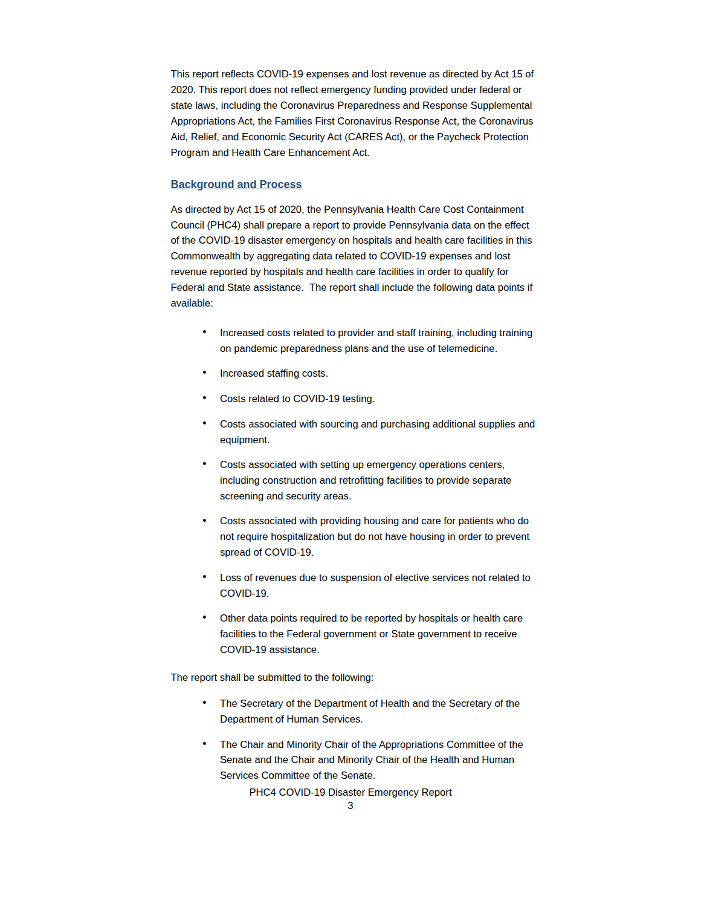This report reflects COVID-19 expenses and lost revenue as directed by Act 15 of 2020. This report does not reflect emergency funding provided under federal or state laws, including the Coronavirus Preparedness and Response Supplemental Appropriations Act, the Families First Coronavirus Response Act, the Coronavirus Aid, Relief, and Economic Security Act (CARES Act), or the Paycheck Protection Program and Health Care Enhancement Act.
Background and Process
As directed by Act 15 of 2020, the Pennsylvania Health Care Cost Containment Council (PHC4) shall prepare a report to provide Pennsylvania data on the effect of the COVID-19 disaster emergency on hospitals and health care facilities in this Commonwealth by aggregating data related to COVID-19 expenses and lost revenue reported by hospitals and health care facilities in order to qualify for Federal and State assistance. The report shall include the following data points if available:
Increased costs related to provider and staff training, including training on pandemic preparedness plans and the use of telemedicine.
Increased staffing costs.
Costs related to COVID-19 testing.
Costs associated with sourcing and purchasing additional supplies and equipment.
Costs associated with setting up emergency operations centers, including construction and retrofitting facilities to provide separate screening and security areas.
Costs associated with providing housing and care for patients who do not require hospitalization but do not have housing in order to prevent spread of COVID-19.
Loss of revenues due to suspension of elective services not related to COVID-19.
Other data points required to be reported by hospitals or health care facilities to the Federal government or State government to receive COVID-19 assistance.
The report shall be submitted to the following:
The Secretary of the Department of Health and the Secretary of the Department of Human Services.
The Chair and Minority Chair of the Appropriations Committee of the Senate and the Chair and Minority Chair of the Health and Human Services Committee of the Senate.
PHC4 COVID-19 Disaster Emergency Report 3